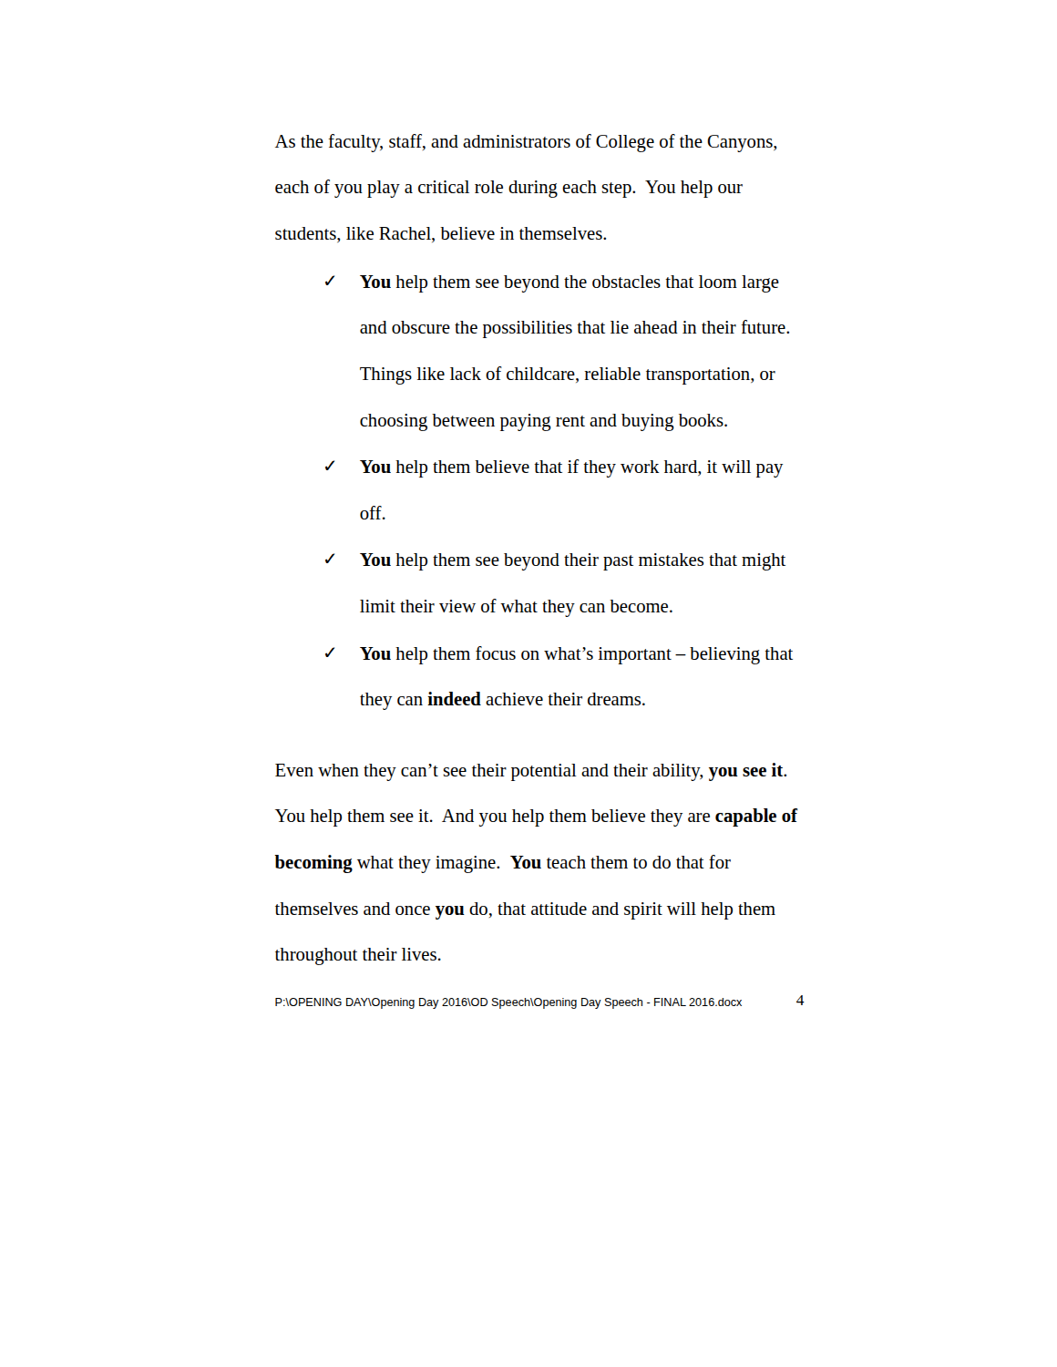As the faculty, staff, and administrators of College of the Canyons, each of you play a critical role during each step. You help our students, like Rachel, believe in themselves.
You help them see beyond the obstacles that loom large and obscure the possibilities that lie ahead in their future. Things like lack of childcare, reliable transportation, or choosing between paying rent and buying books.
You help them believe that if they work hard, it will pay off.
You help them see beyond their past mistakes that might limit their view of what they can become.
You help them focus on what’s important – believing that they can indeed achieve their dreams.
Even when they can’t see their potential and their ability, you see it. You help them see it. And you help them believe they are capable of becoming what they imagine. You teach them to do that for themselves and once you do, that attitude and spirit will help them throughout their lives.
P:\OPENING DAY\Opening Day 2016\OD Speech\Opening Day Speech - FINAL 2016.docx 4